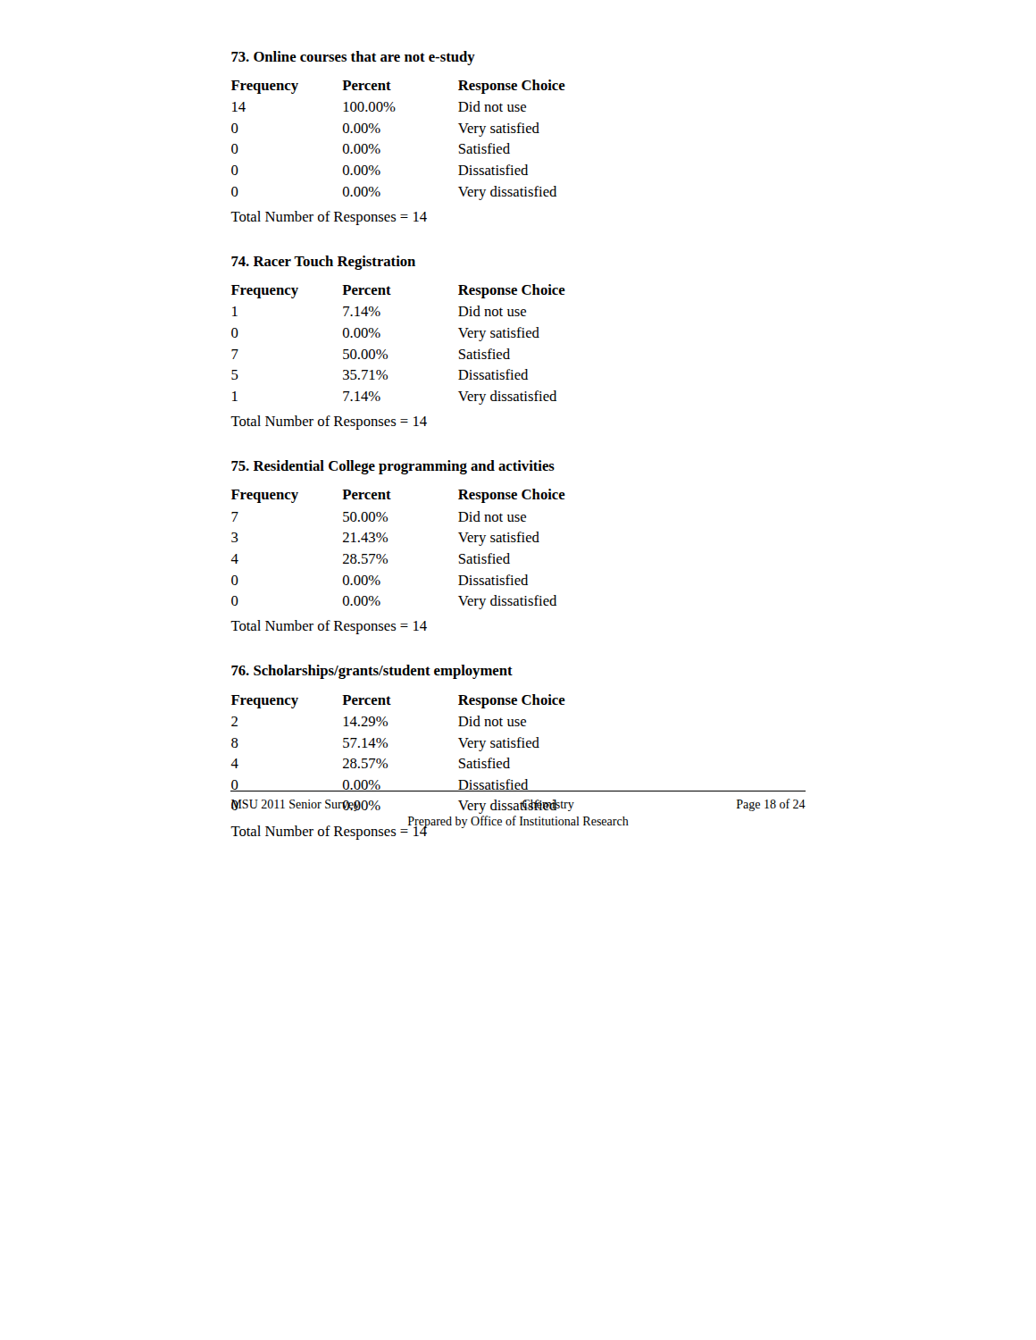73. Online courses that are not e-study
| Frequency | Percent | Response Choice |
| --- | --- | --- |
| 14 | 100.00% | Did not use |
| 0 | 0.00% | Very satisfied |
| 0 | 0.00% | Satisfied |
| 0 | 0.00% | Dissatisfied |
| 0 | 0.00% | Very dissatisfied |
Total Number of Responses = 14
74. Racer Touch Registration
| Frequency | Percent | Response Choice |
| --- | --- | --- |
| 1 | 7.14% | Did not use |
| 0 | 0.00% | Very satisfied |
| 7 | 50.00% | Satisfied |
| 5 | 35.71% | Dissatisfied |
| 1 | 7.14% | Very dissatisfied |
Total Number of Responses = 14
75. Residential College programming and activities
| Frequency | Percent | Response Choice |
| --- | --- | --- |
| 7 | 50.00% | Did not use |
| 3 | 21.43% | Very satisfied |
| 4 | 28.57% | Satisfied |
| 0 | 0.00% | Dissatisfied |
| 0 | 0.00% | Very dissatisfied |
Total Number of Responses = 14
76. Scholarships/grants/student employment
| Frequency | Percent | Response Choice |
| --- | --- | --- |
| 2 | 14.29% | Did not use |
| 8 | 57.14% | Very satisfied |
| 4 | 28.57% | Satisfied |
| 0 | 0.00% | Dissatisfied |
| 0 | 0.00% | Very dissatisfied |
Total Number of Responses = 14
MSU 2011 Senior Survey
Chemistry
Page 18 of 24
Prepared by Office of Institutional Research